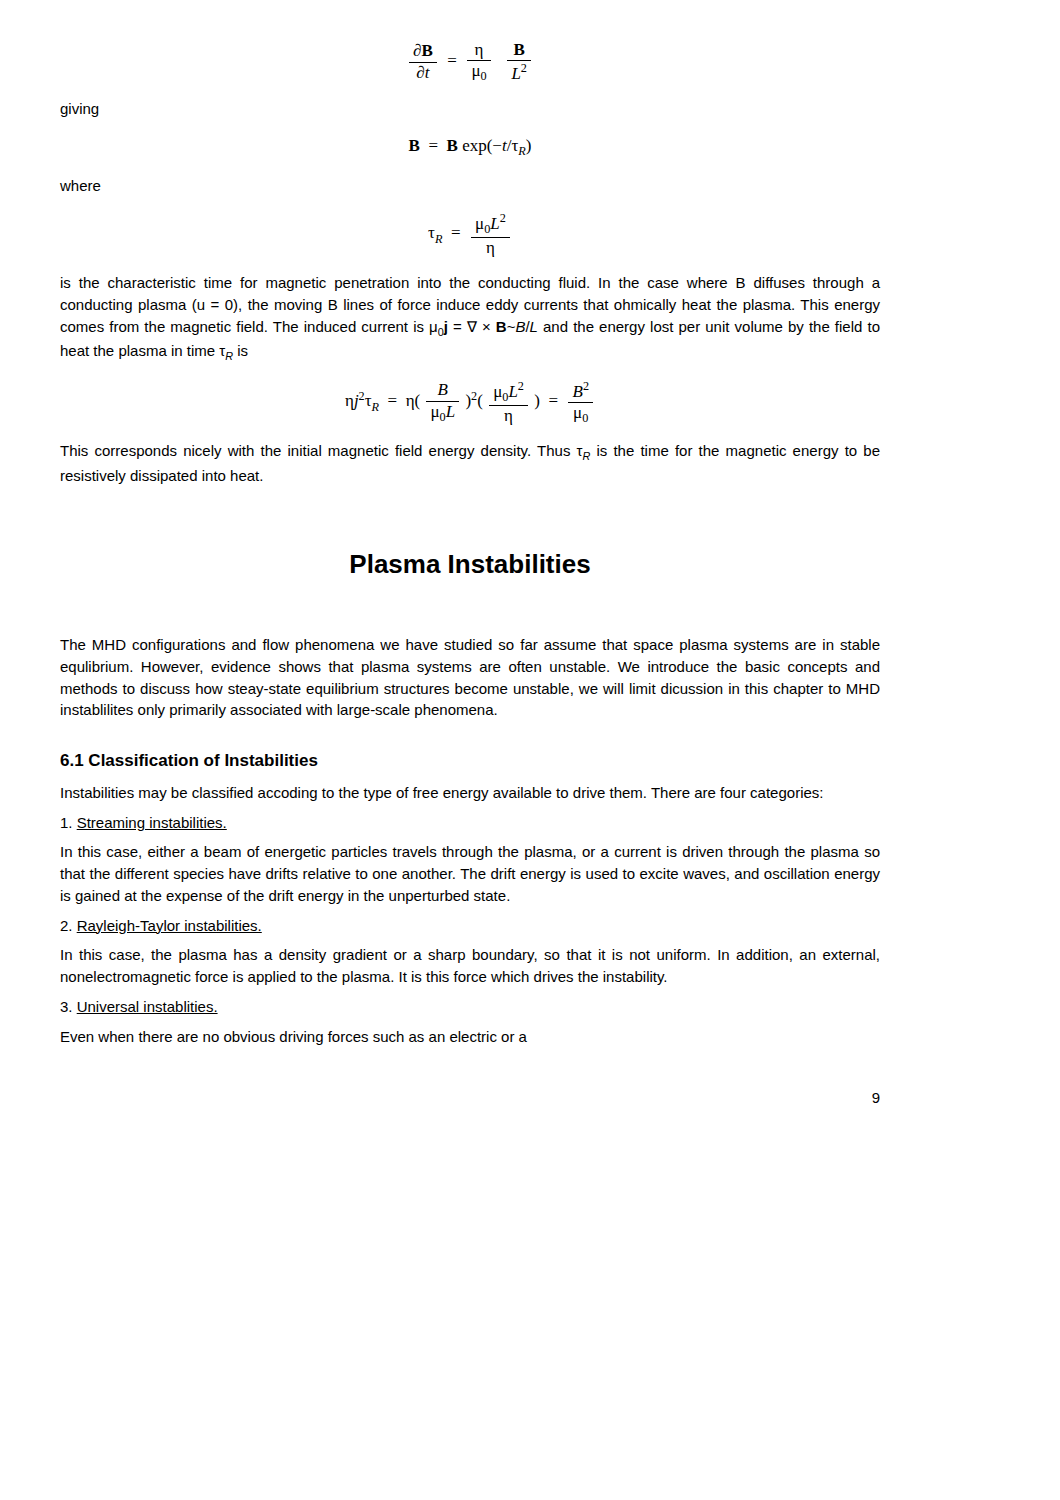∂B∂t = ημ0 BL2
giving
B = B exp(−t/τR)
where
τR = μ0L2 η
is the characteristic time for magnetic penetration into the conducting fluid. In the case where B diffuses through a conducting plasma (u = 0), the moving B lines of force induce eddy currents that ohmically heat the plasma. This energy comes from the magnetic field. The induced current is μ0j = ∇ × B~B/L and the energy lost per unit volume by the field to heat the plasma in time τR is
ηj2τR = η( Bμ0L )2( μ0L2 η ) = B2 μ0
This corresponds nicely with the initial magnetic field energy density. Thus τR is the time for the magnetic energy to be resistively dissipated into heat.
Plasma Instabilities
The MHD configurations and flow phenomena we have studied so far assume that space plasma systems are in stable equlibrium. However, evidence shows that plasma systems are often unstable. We introduce the basic concepts and methods to discuss how steay-state equilibrium structures become unstable, we will limit dicussion in this chapter to MHD instablilites only primarily associated with large-scale phenomena.
6.1 Classification of Instabilities
Instabilities may be classified accoding to the type of free energy available to drive them. There are four categories:
1. Streaming instabilities.
In this case, either a beam of energetic particles travels through the plasma, or a current is driven through the plasma so that the different species have drifts relative to one another. The drift energy is used to excite waves, and oscillation energy is gained at the expense of the drift energy in the unperturbed state.
2. Rayleigh-Taylor instabilities.
In this case, the plasma has a density gradient or a sharp boundary, so that it is not uniform. In addition, an external, nonelectromagnetic force is applied to the plasma. It is this force which drives the instability.
3. Universal instablities.
Even when there are no obvious driving forces such as an electric or a
9